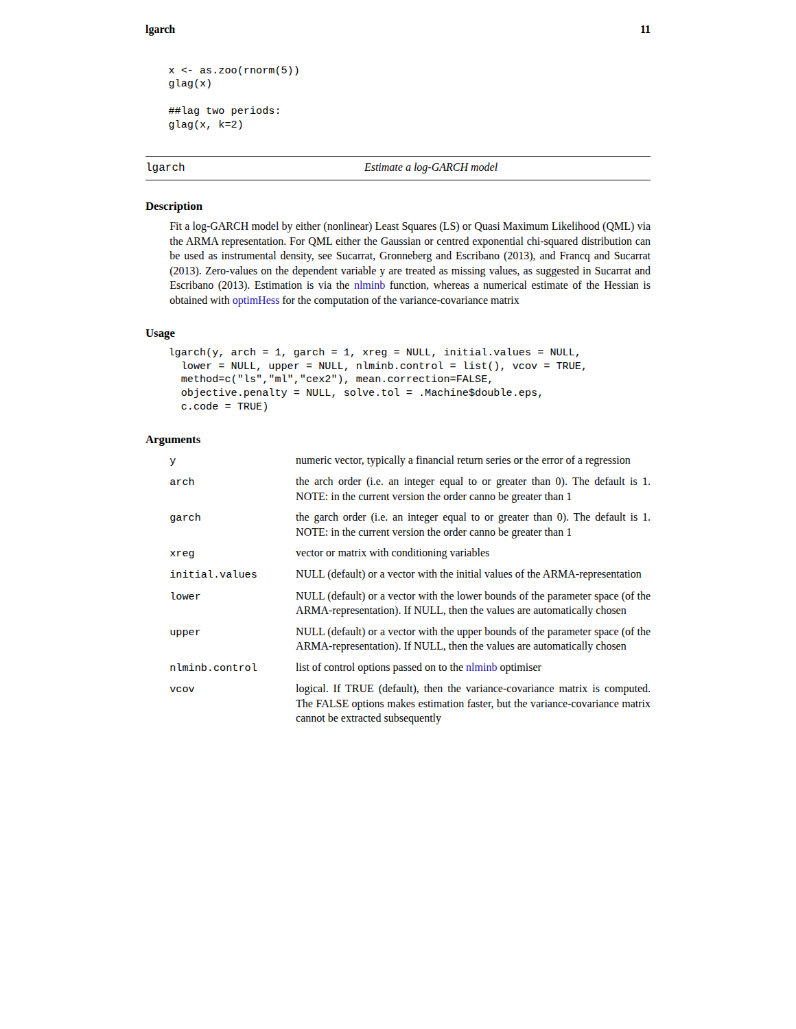lgarch 11
x <- as.zoo(rnorm(5))
glag(x)

##lag two periods:
glag(x, k=2)
lgarch Estimate a log-GARCH model
Description
Fit a log-GARCH model by either (nonlinear) Least Squares (LS) or Quasi Maximum Likelihood (QML) via the ARMA representation. For QML either the Gaussian or centred exponential chi-squared distribution can be used as instrumental density, see Sucarrat, Gronneberg and Escribano (2013), and Francq and Sucarrat (2013). Zero-values on the dependent variable y are treated as missing values, as suggested in Sucarrat and Escribano (2013). Estimation is via the nlminb function, whereas a numerical estimate of the Hessian is obtained with optimHess for the computation of the variance-covariance matrix
Usage
lgarch(y, arch = 1, garch = 1, xreg = NULL, initial.values = NULL,
  lower = NULL, upper = NULL, nlminb.control = list(), vcov = TRUE,
  method=c("ls","ml","cex2"), mean.correction=FALSE,
  objective.penalty = NULL, solve.tol = .Machine$double.eps,
  c.code = TRUE)
Arguments
y
numeric vector, typically a financial return series or the error of a regression
arch
the arch order (i.e. an integer equal to or greater than 0). The default is 1. NOTE: in the current version the order canno be greater than 1
garch
the garch order (i.e. an integer equal to or greater than 0). The default is 1. NOTE: in the current version the order canno be greater than 1
xreg
vector or matrix with conditioning variables
initial.values
NULL (default) or a vector with the initial values of the ARMA-representation
lower
NULL (default) or a vector with the lower bounds of the parameter space (of the ARMA-representation). If NULL, then the values are automatically chosen
upper
NULL (default) or a vector with the upper bounds of the parameter space (of the ARMA-representation). If NULL, then the values are automatically chosen
nlminb.control
list of control options passed on to the nlminb optimiser
vcov
logical. If TRUE (default), then the variance-covariance matrix is computed. The FALSE options makes estimation faster, but the variance-covariance matrix cannot be extracted subsequently